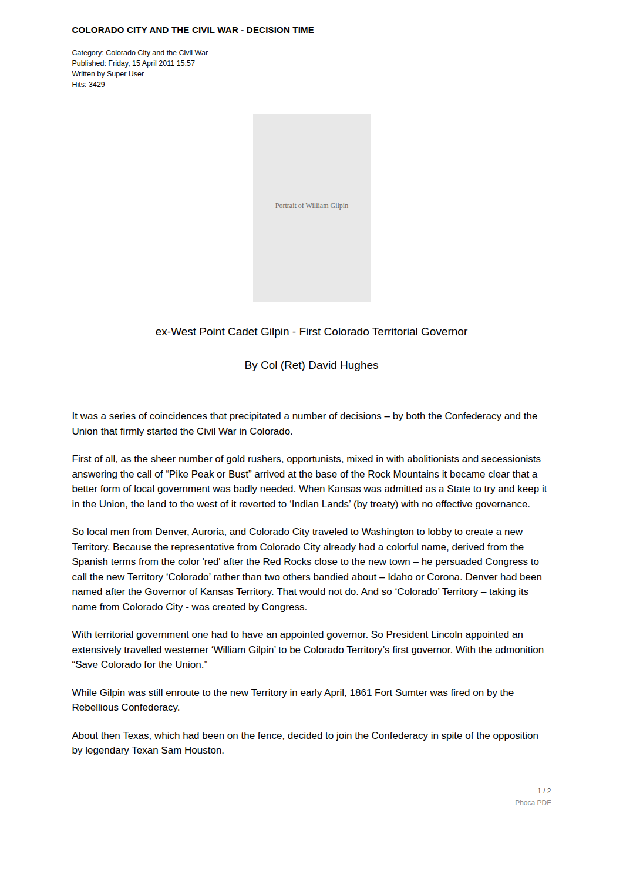COLORADO CITY AND THE CIVIL WAR - DECISION TIME
Category: Colorado City and the Civil War
Published: Friday, 15 April 2011 15:57
Written by Super User
Hits: 3429
ex-West Point Cadet Gilpin - First Colorado Territorial Governor
By Col (Ret) David Hughes
It was a series of coincidences that precipitated a number of decisions – by both the Confederacy and the Union that firmly started the Civil War in Colorado.
First of all, as the sheer number of gold rushers, opportunists, mixed in with abolitionists and secessionists answering the call of “Pike Peak or Bust” arrived at the base of the Rock Mountains it became clear that a better form of local government was badly needed. When Kansas was admitted as a State to try and keep it in the Union, the land to the west of it reverted to ‘Indian Lands’ (by treaty) with no effective governance.
So local men from Denver, Auroria, and Colorado City traveled to Washington to lobby to create a new Territory. Because the representative from Colorado City already had a colorful name, derived from the Spanish terms from the color 'red' after the Red Rocks close to the new town – he persuaded Congress to call the new Territory ‘Colorado’ rather than two others bandied about – Idaho or Corona. Denver had been named after the Governor of Kansas Territory. That would not do. And so ‘Colorado’ Territory – taking its name from Colorado City - was created by Congress.
With territorial government one had to have an appointed governor. So President Lincoln appointed an extensively travelled westerner ‘William Gilpin’ to be Colorado Territory’s first governor. With the admonition “Save Colorado for the Union.”
While Gilpin was still enroute to the new Territory in early April, 1861 Fort Sumter was fired on by the Rebellious Confederacy.
About then Texas, which had been on the fence, decided to join the Confederacy in spite of the opposition by legendary Texan Sam Houston.
1 / 2
Phoca PDF